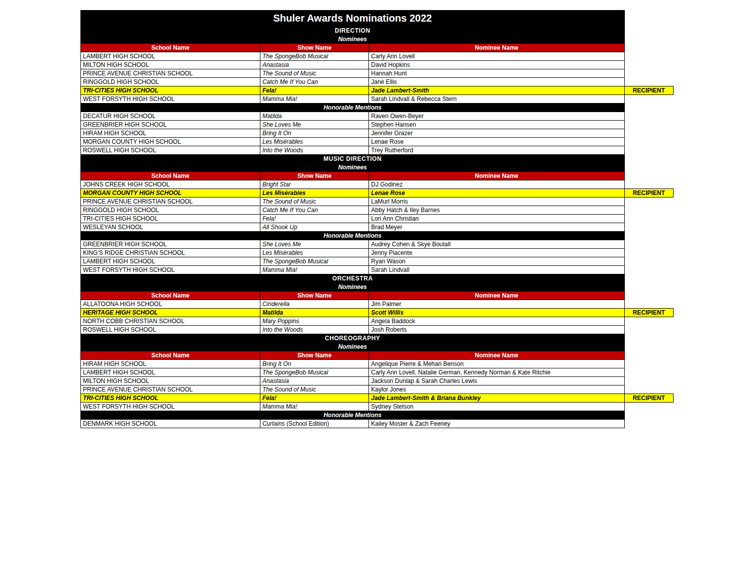| Shuler Awards Nominations 2022 | |
| DIRECTION | |
| Nominees | |
| School Name | Show Name | Nominee Name | |
| LAMBERT HIGH SCHOOL | The SpongeBob Musical | Carly Ann Lovell | |
| MILTON HIGH SCHOOL | Anastasia | David Hopkins | |
| PRINCE AVENUE CHRISTIAN SCHOOL | The Sound of Music | Hannah Hunt | |
| RINGGOLD HIGH SCHOOL | Catch Me If You Can | Jané Ellis | |
| TRI-CITIES HIGH SCHOOL | Fela! | Jade Lambert-Smith | RECIPIENT |
| WEST FORSYTH HIGH SCHOOL | Mamma Mia! | Sarah Lindvall & Rebecca Stern | |
| Honorable Mentions | |
| DECATUR HIGH SCHOOL | Matilda | Raven Owen-Beyer | |
| GREENBRIER HIGH SCHOOL | She Loves Me | Stephen Hansen | |
| HIRAM HIGH SCHOOL | Bring It On | Jennifer Grazer | |
| MORGAN COUNTY HIGH SCHOOL | Les Misérables | Lenae Rose | |
| ROSWELL HIGH SCHOOL | Into the Woods | Trey Rutherford | |
| MUSIC DIRECTION | |
| Nominees | |
| School Name | Show Name | Nominee Name | |
| JOHNS CREEK HIGH SCHOOL | Bright Star | DJ Godinez | |
| MORGAN COUNTY HIGH SCHOOL | Les Misérables | Lenae Rose | RECIPIENT |
| PRINCE AVENUE CHRISTIAN SCHOOL | The Sound of Music | LaMurl Morris | |
| RINGGOLD HIGH SCHOOL | Catch Me If You Can | Abby Hatch & Iley Barnes | |
| TRI-CITIES HIGH SCHOOL | Fela! | Lori Ann Christian | |
| WESLEYAN SCHOOL | All Shook Up | Brad Meyer | |
| Honorable Mentions | |
| GREENBRIER HIGH SCHOOL | She Loves Me | Audrey Cohen & Skye Boutall | |
| KING'S RIDGE CHRISTIAN SCHOOL | Les Misérables | Jenny Piacente | |
| LAMBERT HIGH SCHOOL | The SpongeBob Musical | Ryan Wason | |
| WEST FORSYTH HIGH SCHOOL | Mamma Mia! | Sarah Lindvall | |
| ORCHESTRA | |
| Nominees | |
| School Name | Show Name | Nominee Name | |
| ALLATOONA HIGH SCHOOL | Cinderella | Jim Palmer | |
| HERITAGE HIGH SCHOOL | Matilda | Scott Willis | RECIPIENT |
| NORTH COBB CHRISTIAN SCHOOL | Mary Poppins | Angela Baddock | |
| ROSWELL HIGH SCHOOL | Into the Woods | Josh Roberts | |
| CHOREOGRAPHY | |
| Nominees | |
| School Name | Show Name | Nominee Name | |
| HIRAM HIGH SCHOOL | Bring It On | Angelique Pierre & Mehari Benson | |
| LAMBERT HIGH SCHOOL | The SpongeBob Musical | Carly Ann Lovell, Natalie German, Kennedy Norman & Kate Ritchie | |
| MILTON HIGH SCHOOL | Anastasia | Jackson Dunlap & Sarah Charles Lewis | |
| PRINCE AVENUE CHRISTIAN SCHOOL | The Sound of Music | Kaylor Jones | |
| TRI-CITIES HIGH SCHOOL | Fela! | Jade Lambert-Smith & Briana Bunkley | RECIPIENT |
| WEST FORSYTH HIGH SCHOOL | Mamma Mia! | Sydney Stetson | |
| Honorable Mentions | |
| DENMARK HIGH SCHOOL | Curtains (School Edition) | Kailey Moster & Zach Feeney | |